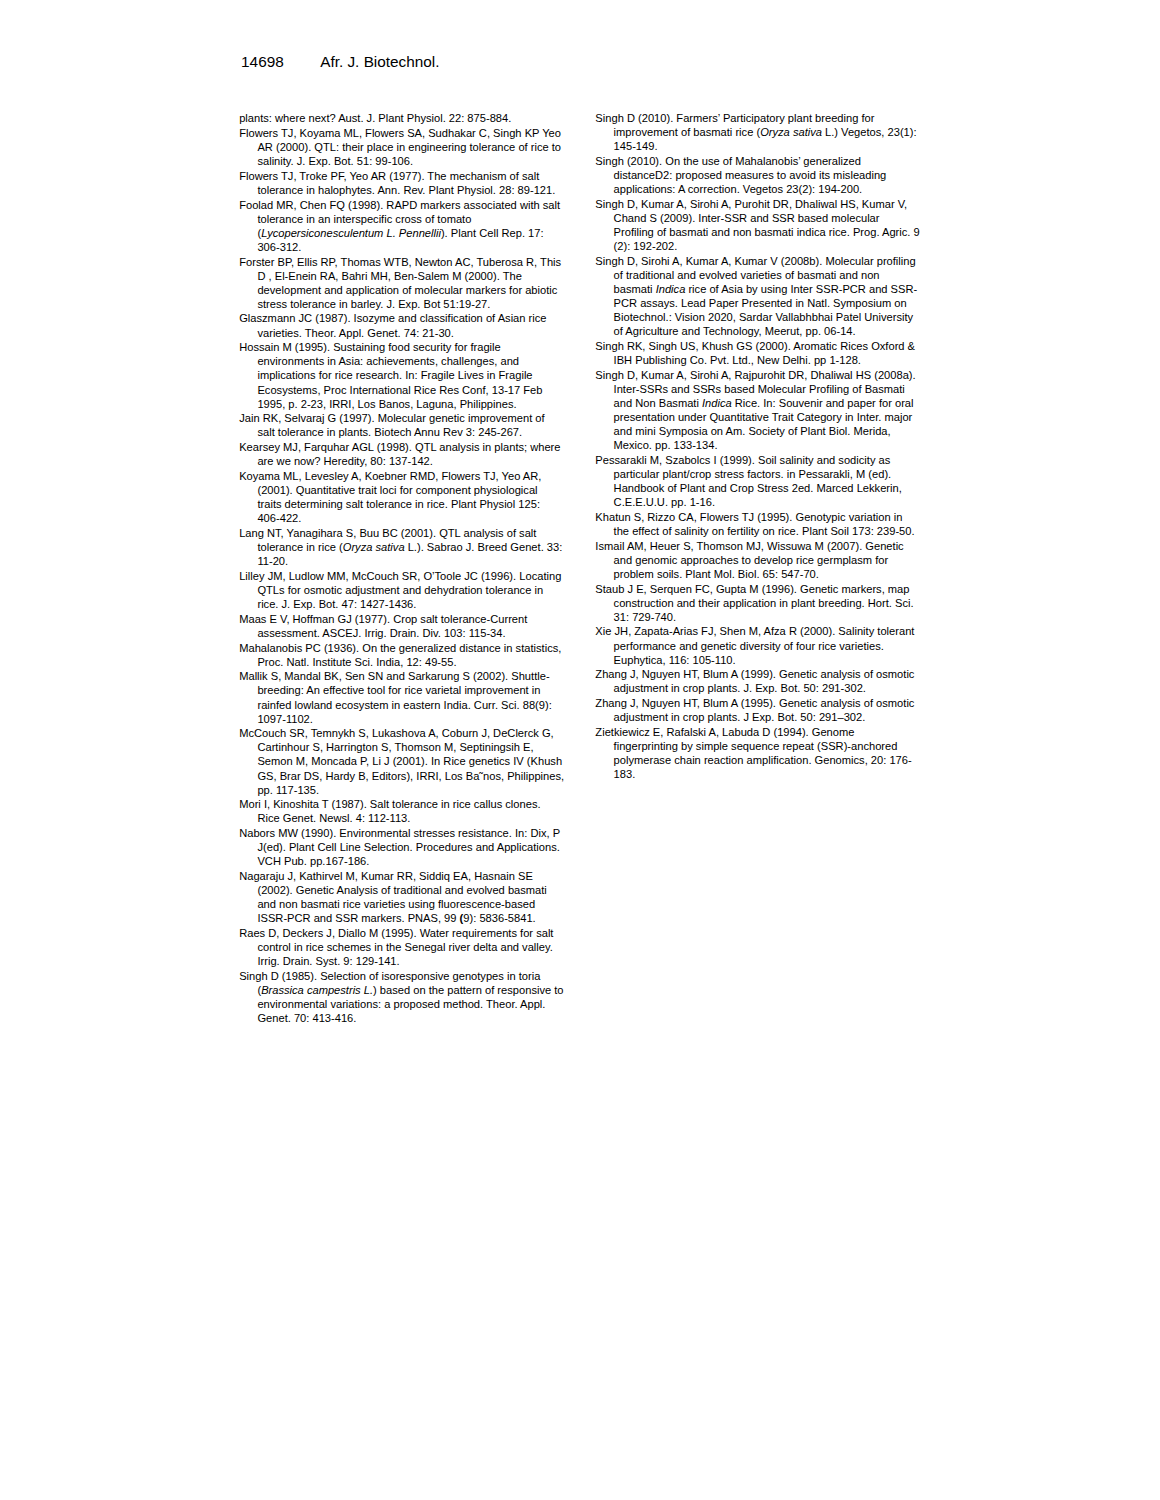14698 Afr. J. Biotechnol.
plants: where next? Aust. J. Plant Physiol. 22: 875-884.
Flowers TJ, Koyama ML, Flowers SA, Sudhakar C, Singh KP Yeo AR (2000). QTL: their place in engineering tolerance of rice to salinity. J. Exp. Bot. 51: 99-106.
Flowers TJ, Troke PF, Yeo AR (1977). The mechanism of salt tolerance in halophytes. Ann. Rev. Plant Physiol. 28: 89-121.
Foolad MR, Chen FQ (1998). RAPD markers associated with salt tolerance in an interspecific cross of tomato (Lycopersiconesculentum L. Pennellii). Plant Cell Rep. 17: 306-312.
Forster BP, Ellis RP, Thomas WTB, Newton AC, Tuberosa R, This D , El-Enein RA, Bahri MH, Ben-Salem M (2000). The development and application of molecular markers for abiotic stress tolerance in barley. J. Exp. Bot 51:19-27.
Glaszmann JC (1987). Isozyme and classification of Asian rice varieties. Theor. Appl. Genet. 74: 21-30.
Hossain M (1995). Sustaining food security for fragile environments in Asia: achievements, challenges, and implications for rice research. In: Fragile Lives in Fragile Ecosystems, Proc International Rice Res Conf, 13-17 Feb 1995, p. 2-23, IRRI, Los Banos, Laguna, Philippines.
Jain RK, Selvaraj G (1997). Molecular genetic improvement of salt tolerance in plants. Biotech Annu Rev 3: 245-267.
Kearsey MJ, Farquhar AGL (1998). QTL analysis in plants; where are we now? Heredity, 80: 137-142.
Koyama ML, Levesley A, Koebner RMD, Flowers TJ, Yeo AR, (2001). Quantitative trait loci for component physiological traits determining salt tolerance in rice. Plant Physiol 125: 406-422.
Lang NT, Yanagihara S, Buu BC (2001). QTL analysis of salt tolerance in rice (Oryza sativa L.). Sabrao J. Breed Genet. 33: 11-20.
Lilley JM, Ludlow MM, McCouch SR, O’Toole JC (1996). Locating QTLs for osmotic adjustment and dehydration tolerance in rice. J. Exp. Bot. 47: 1427-1436.
Maas E V, Hoffman GJ (1977). Crop salt tolerance-Current assessment. ASCEJ. Irrig. Drain. Div. 103: 115-34.
Mahalanobis PC (1936). On the generalized distance in statistics, Proc. Natl. Institute Sci. India, 12: 49-55.
Mallik S, Mandal BK, Sen SN and Sarkarung S (2002). Shuttle-breeding: An effective tool for rice varietal improvement in rainfed lowland ecosystem in eastern India. Curr. Sci. 88(9): 1097-1102.
McCouch SR, Temnykh S, Lukashova A, Coburn J, DeClerck G, Cartinhour S, Harrington S, Thomson M, Septiningsih E, Semon M, Moncada P, Li J (2001). In Rice genetics IV (Khush GS, Brar DS, Hardy B, Editors), IRRI, Los Ba˜nos, Philippines, pp. 117-135.
Mori I, Kinoshita T (1987). Salt tolerance in rice callus clones. Rice Genet. Newsl. 4: 112-113.
Nabors MW (1990). Environmental stresses resistance. In: Dix, P J(ed). Plant Cell Line Selection. Procedures and Applications. VCH Pub. pp.167-186.
Nagaraju J, Kathirvel M, Kumar RR, Siddiq EA, Hasnain SE (2002). Genetic Analysis of traditional and evolved basmati and non basmati rice varieties using fluorescence-based ISSR-PCR and SSR markers. PNAS, 99 (9): 5836-5841.
Raes D, Deckers J, Diallo M (1995). Water requirements for salt control in rice schemes in the Senegal river delta and valley. Irrig. Drain. Syst. 9: 129-141.
Singh D (1985). Selection of isoresponsive genotypes in toria (Brassica campestris L.) based on the pattern of responsive to environmental variations: a proposed method. Theor. Appl. Genet. 70: 413-416.
Singh D (2010). Farmers’ Participatory plant breeding for improvement of basmati rice (Oryza sativa L.) Vegetos, 23(1): 145-149.
Singh (2010). On the use of Mahalanobis’ generalized distanceD2: proposed measures to avoid its misleading applications: A correction. Vegetos 23(2): 194-200.
Singh D, Kumar A, Sirohi A, Purohit DR, Dhaliwal HS, Kumar V, Chand S (2009). Inter-SSR and SSR based molecular Profiling of basmati and non basmati indica rice. Prog. Agric. 9 (2): 192-202.
Singh D, Sirohi A, Kumar A, Kumar V (2008b). Molecular profiling of traditional and evolved varieties of basmati and non basmati Indica rice of Asia by using Inter SSR-PCR and SSR- PCR assays. Lead Paper Presented in Natl. Symposium on Biotechnol.: Vision 2020, Sardar Vallabhbhai Patel University of Agriculture and Technology, Meerut, pp. 06-14.
Singh RK, Singh US, Khush GS (2000). Aromatic Rices Oxford & IBH Publishing Co. Pvt. Ltd., New Delhi. pp 1-128.
Singh D, Kumar A, Sirohi A, Rajpurohit DR, Dhaliwal HS (2008a). Inter-SSRs and SSRs based Molecular Profiling of Basmati and Non Basmati Indica Rice. In: Souvenir and paper for oral presentation under Quantitative Trait Category in Inter. major and mini Symposia on Am. Society of Plant Biol. Merida, Mexico. pp. 133-134.
Pessarakli M, Szabolcs I (1999). Soil salinity and sodicity as particular plant/crop stress factors. in Pessarakli, M (ed). Handbook of Plant and Crop Stress 2ed. Marced Lekkerin, C.E.E.U.U. pp. 1-16.
Khatun S, Rizzo CA, Flowers TJ (1995). Genotypic variation in the effect of salinity on fertility on rice. Plant Soil 173: 239-50.
Ismail AM, Heuer S, Thomson MJ, Wissuwa M (2007). Genetic and genomic approaches to develop rice germplasm for problem soils. Plant Mol. Biol. 65: 547-70.
Staub J E, Serquen FC, Gupta M (1996). Genetic markers, map construction and their application in plant breeding. Hort. Sci. 31: 729-740.
Xie JH, Zapata-Arias FJ, Shen M, Afza R (2000). Salinity tolerant performance and genetic diversity of four rice varieties. Euphytica, 116: 105-110.
Zhang J, Nguyen HT, Blum A (1999). Genetic analysis of osmotic adjustment in crop plants. J. Exp. Bot. 50: 291-302.
Zhang J, Nguyen HT, Blum A (1995). Genetic analysis of osmotic adjustment in crop plants. J Exp. Bot. 50: 291–302.
Zietkiewicz E, Rafalski A, Labuda D (1994). Genome fingerprinting by simple sequence repeat (SSR)-anchored polymerase chain reaction amplification. Genomics, 20: 176-183.